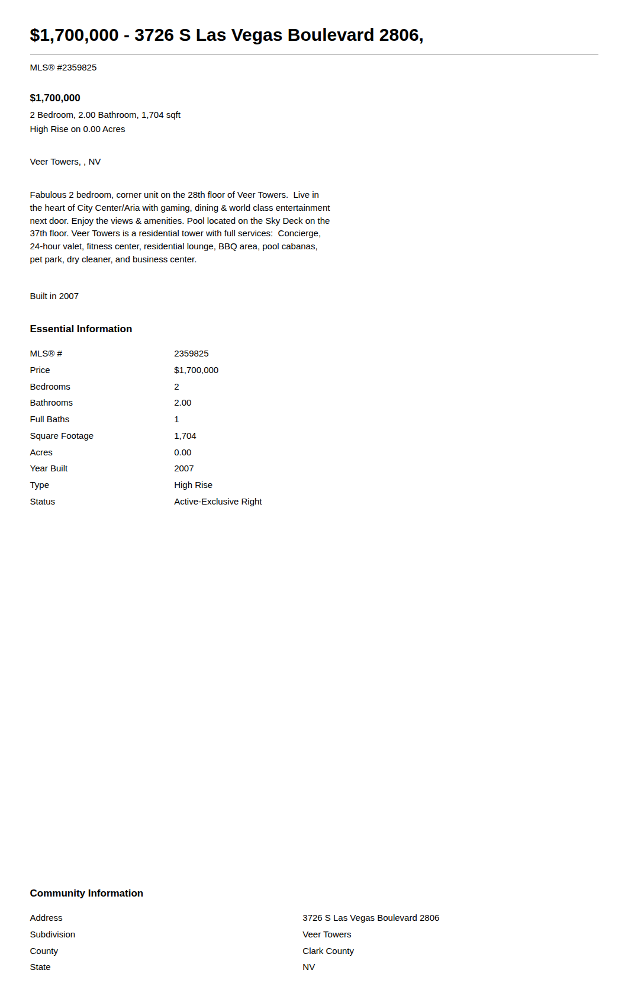$1,700,000 - 3726 S Las Vegas Boulevard 2806,
MLS® #2359825
$1,700,000
2 Bedroom, 2.00 Bathroom, 1,704 sqft
High Rise on 0.00 Acres
Veer Towers, , NV
Fabulous 2 bedroom, corner unit on the 28th floor of Veer Towers. Live in the heart of City Center/Aria with gaming, dining & world class entertainment next door. Enjoy the views & amenities. Pool located on the Sky Deck on the 37th floor. Veer Towers is a residential tower with full services: Concierge, 24-hour valet, fitness center, residential lounge, BBQ area, pool cabanas, pet park, dry cleaner, and business center.
Built in 2007
Essential Information
| MLS® # | 2359825 |
| Price | $1,700,000 |
| Bedrooms | 2 |
| Bathrooms | 2.00 |
| Full Baths | 1 |
| Square Footage | 1,704 |
| Acres | 0.00 |
| Year Built | 2007 |
| Type | High Rise |
| Status | Active-Exclusive Right |
Community Information
| Address | 3726 S Las Vegas Boulevard 2806 |
| Subdivision | Veer Towers |
| County | Clark County |
| State | NV |